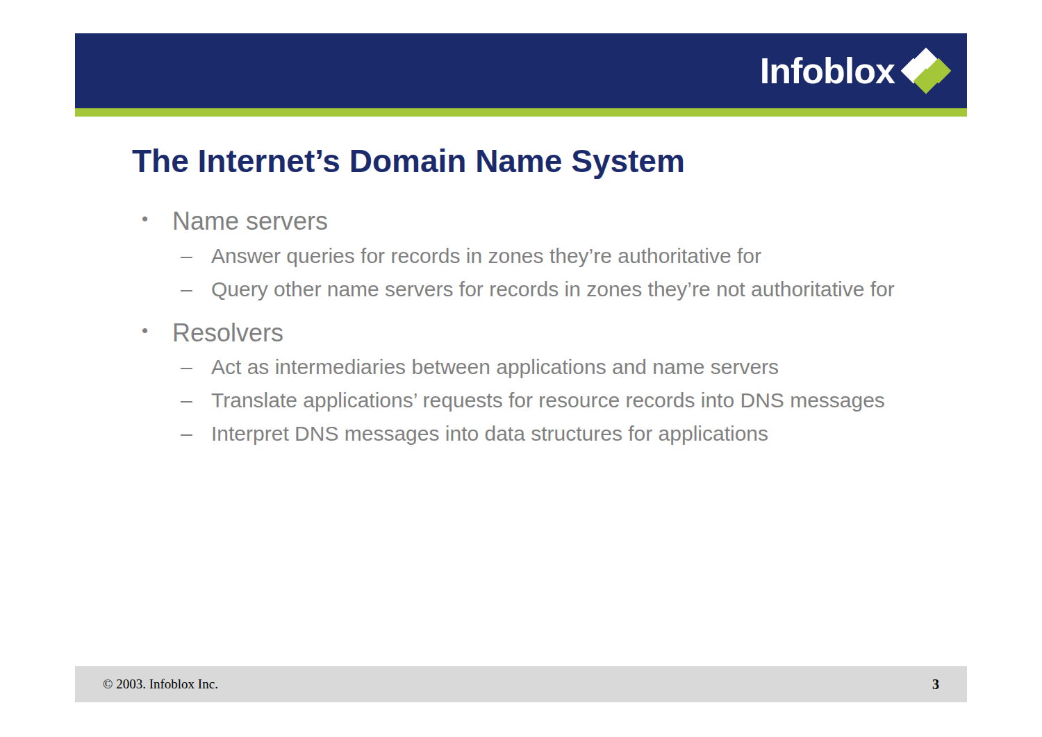Infoblox
The Internet’s Domain Name System
Name servers
Answer queries for records in zones they’re authoritative for
Query other name servers for records in zones they’re not authoritative for
Resolvers
Act as intermediaries between applications and name servers
Translate applications’ requests for resource records into DNS messages
Interpret DNS messages into data structures for applications
© 2003. Infoblox Inc. 3